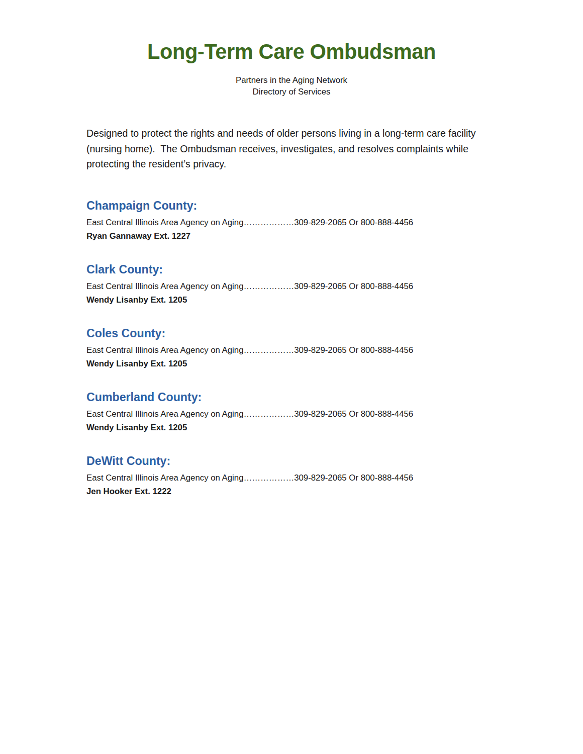Long-Term Care Ombudsman
Partners in the Aging Network
Directory of Services
Designed to protect the rights and needs of older persons living in a long-term care facility (nursing home). The Ombudsman receives, investigates, and resolves complaints while protecting the resident’s privacy.
Champaign County:
East Central Illinois Area Agency on Aging………………309-829-2065 Or 800-888-4456
Ryan Gannaway Ext. 1227
Clark County:
East Central Illinois Area Agency on Aging………………309-829-2065 Or 800-888-4456
Wendy Lisanby Ext. 1205
Coles County:
East Central Illinois Area Agency on Aging………………309-829-2065 Or 800-888-4456
Wendy Lisanby Ext. 1205
Cumberland County:
East Central Illinois Area Agency on Aging………………309-829-2065 Or 800-888-4456
Wendy Lisanby Ext. 1205
DeWitt County:
East Central Illinois Area Agency on Aging………………309-829-2065 Or 800-888-4456
Jen Hooker Ext. 1222